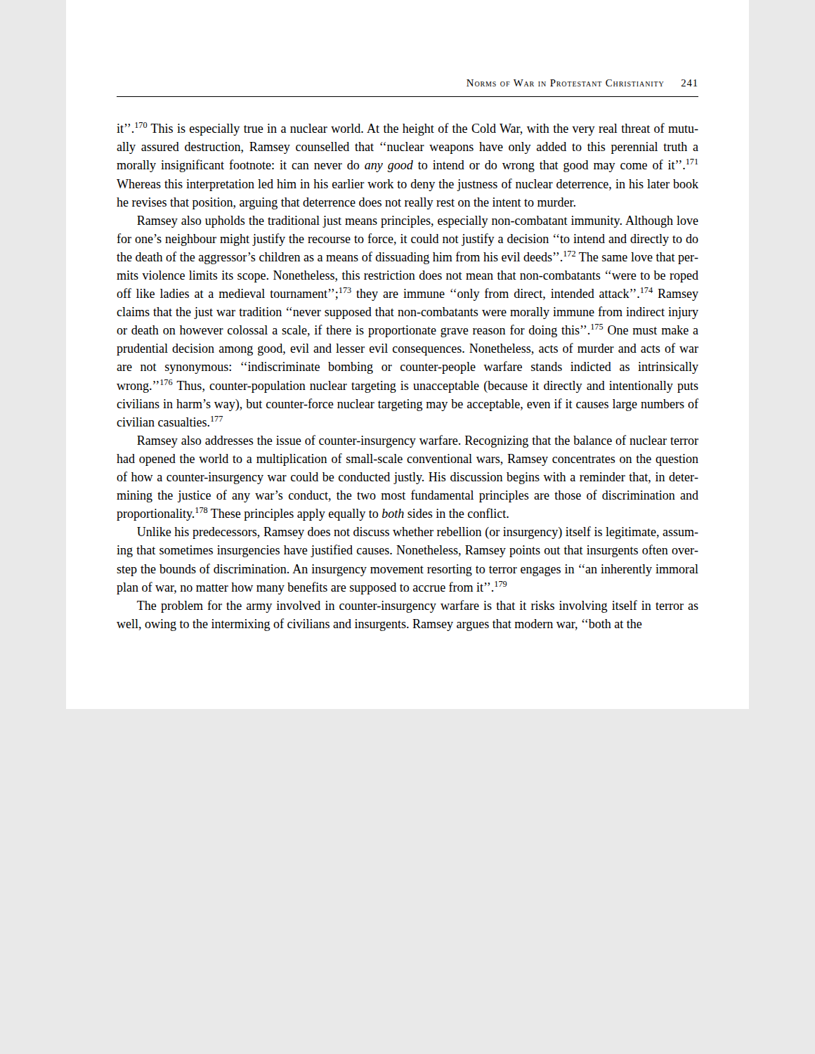Norms of War in Protestant Christianity 241
it’’.170 This is especially true in a nuclear world. At the height of the Cold War, with the very real threat of mutually assured destruction, Ramsey counselled that ‘‘nuclear weapons have only added to this perennial truth a morally insignificant footnote: it can never do any good to intend or do wrong that good may come of it’’.171 Whereas this interpretation led him in his earlier work to deny the justness of nuclear deterrence, in his later book he revises that position, arguing that deterrence does not really rest on the intent to murder.
Ramsey also upholds the traditional just means principles, especially non-combatant immunity. Although love for one’s neighbour might justify the recourse to force, it could not justify a decision ‘‘to intend and directly to do the death of the aggressor’s children as a means of dissuading him from his evil deeds’’.172 The same love that permits violence limits its scope. Nonetheless, this restriction does not mean that non-combatants ‘‘were to be roped off like ladies at a medieval tournament’’;173 they are immune ‘‘only from direct, intended attack’’.174 Ramsey claims that the just war tradition ‘‘never supposed that non-combatants were morally immune from indirect injury or death on however colossal a scale, if there is proportionate grave reason for doing this’’.175 One must make a prudential decision among good, evil and lesser evil consequences. Nonetheless, acts of murder and acts of war are not synonymous: ‘‘indiscriminate bombing or counter-people warfare stands indicted as intrinsically wrong.’’176 Thus, counter-population nuclear targeting is unacceptable (because it directly and intentionally puts civilians in harm’s way), but counter-force nuclear targeting may be acceptable, even if it causes large numbers of civilian casualties.177
Ramsey also addresses the issue of counter-insurgency warfare. Recognizing that the balance of nuclear terror had opened the world to a multiplication of small-scale conventional wars, Ramsey concentrates on the question of how a counter-insurgency war could be conducted justly. His discussion begins with a reminder that, in determining the justice of any war’s conduct, the two most fundamental principles are those of discrimination and proportionality.178 These principles apply equally to both sides in the conflict.
Unlike his predecessors, Ramsey does not discuss whether rebellion (or insurgency) itself is legitimate, assuming that sometimes insurgencies have justified causes. Nonetheless, Ramsey points out that insurgents often overstep the bounds of discrimination. An insurgency movement resorting to terror engages in ‘‘an inherently immoral plan of war, no matter how many benefits are supposed to accrue from it’’.179
The problem for the army involved in counter-insurgency warfare is that it risks involving itself in terror as well, owing to the intermixing of civilians and insurgents. Ramsey argues that modern war, ‘‘both at the